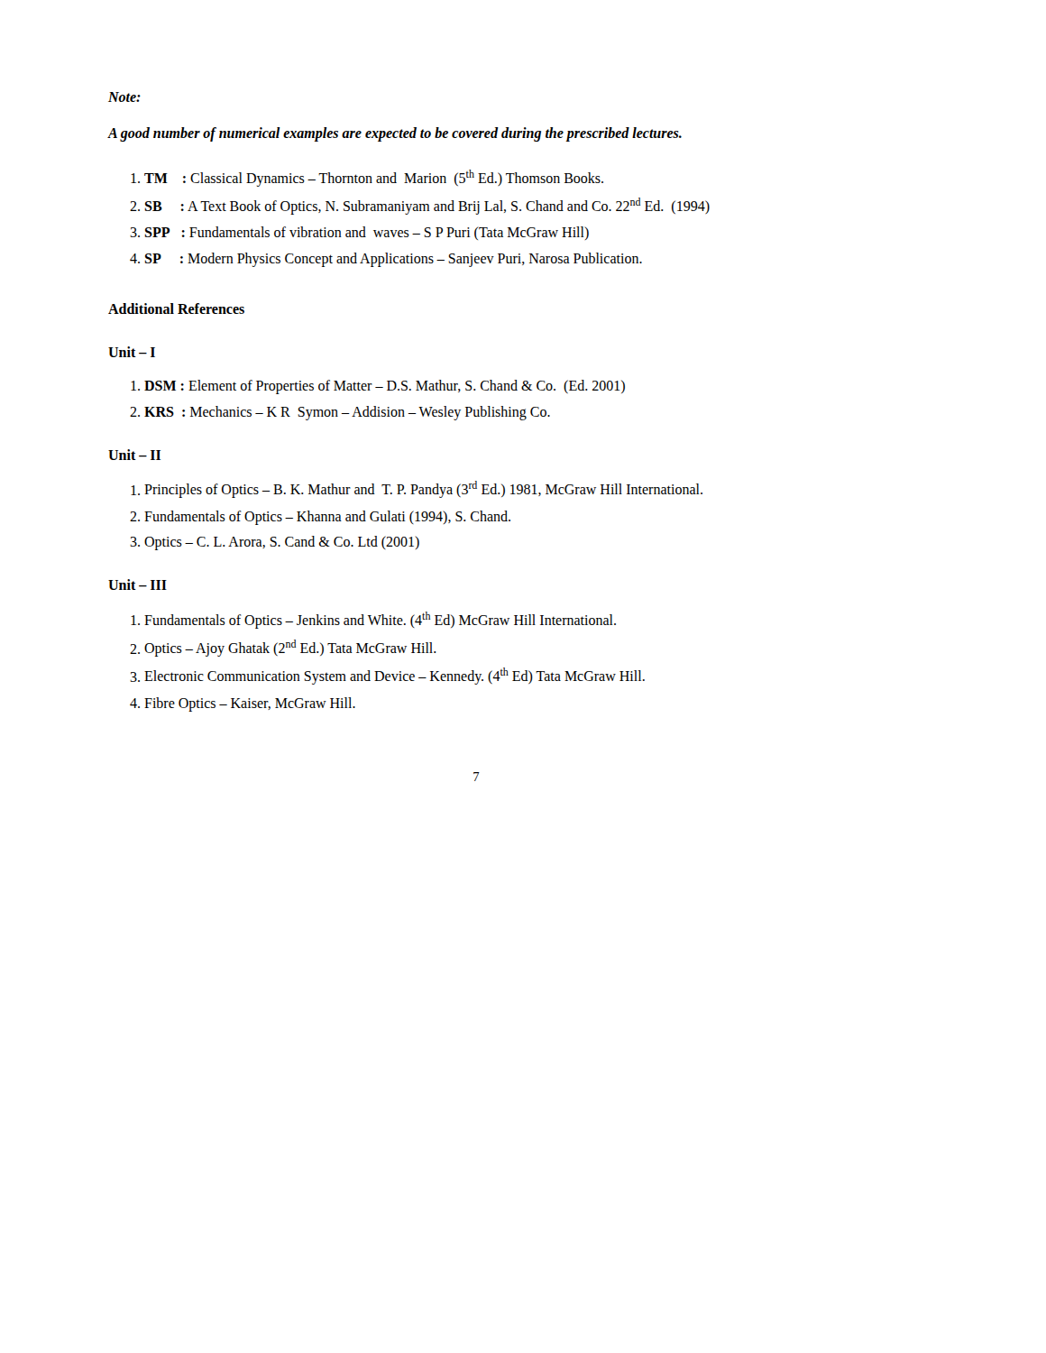Note:
A good number of numerical examples are expected to be covered during the prescribed lectures.
TM : Classical Dynamics – Thornton and Marion (5th Ed.) Thomson Books.
SB : A Text Book of Optics, N. Subramaniyam and Brij Lal, S. Chand and Co. 22nd Ed. (1994)
SPP : Fundamentals of vibration and waves – S P Puri (Tata McGraw Hill)
SP : Modern Physics Concept and Applications – Sanjeev Puri, Narosa Publication.
Additional References
Unit – I
DSM : Element of Properties of Matter – D.S. Mathur, S. Chand & Co. (Ed. 2001)
KRS : Mechanics – K R Symon – Addision – Wesley Publishing Co.
Unit – II
Principles of Optics – B. K. Mathur and T. P. Pandya (3rd Ed.) 1981, McGraw Hill International.
Fundamentals of Optics – Khanna and Gulati (1994), S. Chand.
Optics – C. L. Arora, S. Cand & Co. Ltd (2001)
Unit – III
Fundamentals of Optics – Jenkins and White. (4th Ed) McGraw Hill International.
Optics – Ajoy Ghatak (2nd Ed.) Tata McGraw Hill.
Electronic Communication System and Device – Kennedy. (4th Ed) Tata McGraw Hill.
Fibre Optics – Kaiser, McGraw Hill.
7